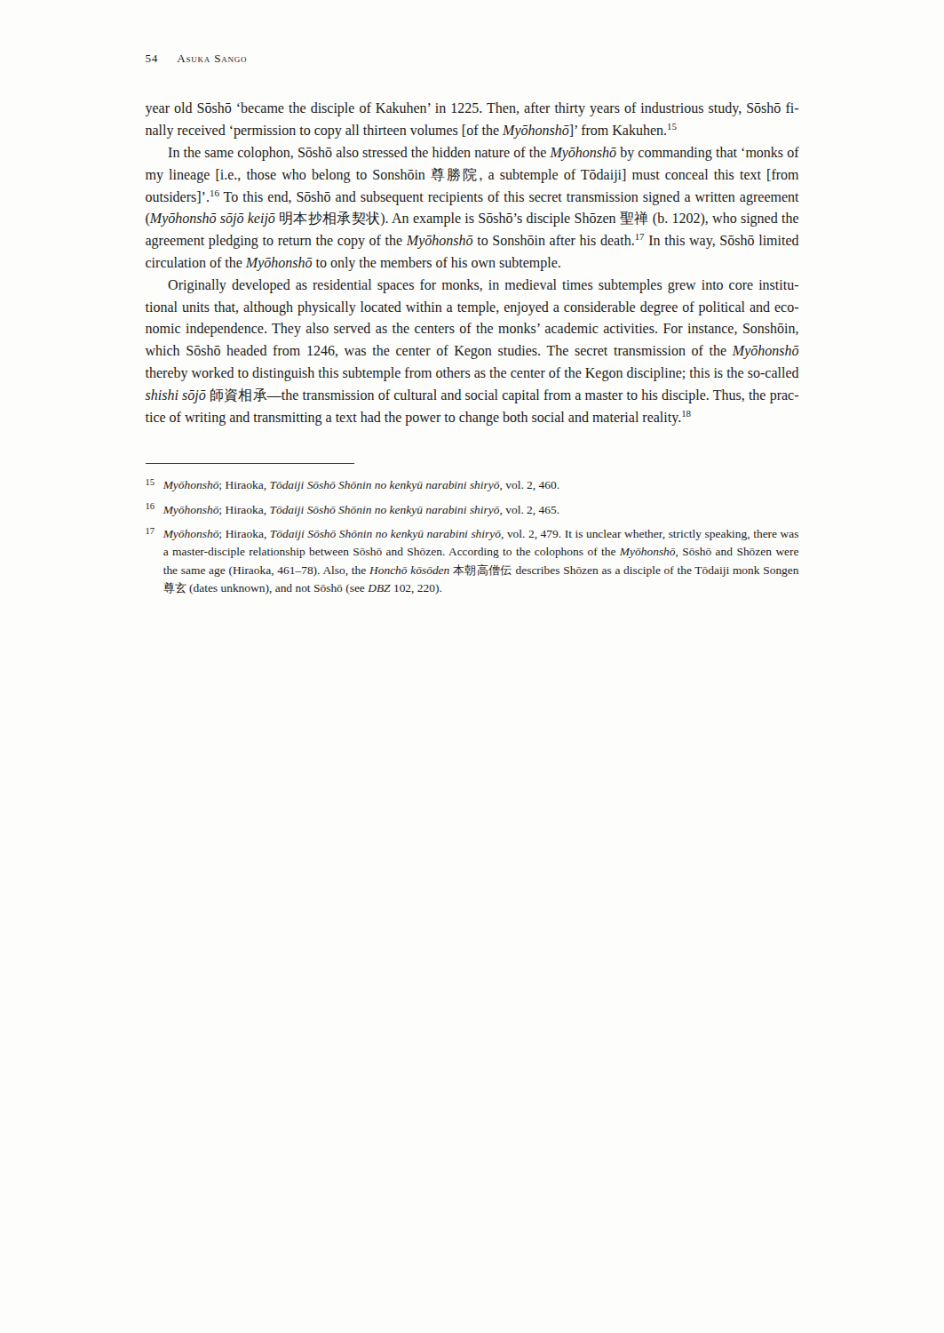54 Asuka Sango
year old Sōshō ‘became the disciple of Kakuhen’ in 1225. Then, after thirty years of industrious study, Sōshō finally received ‘permission to copy all thirteen volumes [of the Myōhonshō]’ from Kakuhen.15
In the same colophon, Sōshō also stressed the hidden nature of the Myōhonshō by commanding that ‘monks of my lineage [i.e., those who belong to Sonshōin 尊勝院, a subtemple of Tōdaiji] must conceal this text [from outsiders]’.16 To this end, Sōshō and subsequent recipients of this secret transmission signed a written agreement (Myōhonshō sōjō keijō 明本抄相承契状). An example is Sōshō’s disciple Shōzen 聖禅 (b. 1202), who signed the agreement pledging to return the copy of the Myōhonshō to Sonshōin after his death.17 In this way, Sōshō limited circulation of the Myōhonshō to only the members of his own subtemple.
Originally developed as residential spaces for monks, in medieval times subtemples grew into core institutional units that, although physically located within a temple, enjoyed a considerable degree of political and economic independence. They also served as the centers of the monks’ academic activities. For instance, Sonshōin, which Sōshō headed from 1246, was the center of Kegon studies. The secret transmission of the Myōhonshō thereby worked to distinguish this subtemple from others as the center of the Kegon discipline; this is the so-called shishi sōjō 師資相承—the transmission of cultural and social capital from a master to his disciple. Thus, the practice of writing and transmitting a text had the power to change both social and material reality.18
15 Myōhonshō; Hiraoka, Tōdaiji Sōshō Shōnin no kenkyū narabini shiryō, vol. 2, 460.
16 Myōhonshō; Hiraoka, Tōdaiji Sōshō Shōnin no kenkyū narabini shiryō, vol. 2, 465.
17 Myōhonshō; Hiraoka, Tōdaiji Sōshō Shōnin no kenkyū narabini shiryō, vol. 2, 479. It is unclear whether, strictly speaking, there was a master-disciple relationship between Sōshō and Shōzen. According to the colophons of the Myōhonshō, Sōshō and Shōzen were the same age (Hiraoka, 461–78). Also, the Honchō kōsōden 本朝高僧伝 describes Shōzen as a disciple of the Tōdaiji monk Songen 尊玄 (dates unknown), and not Sōshō (see DBZ 102, 220).